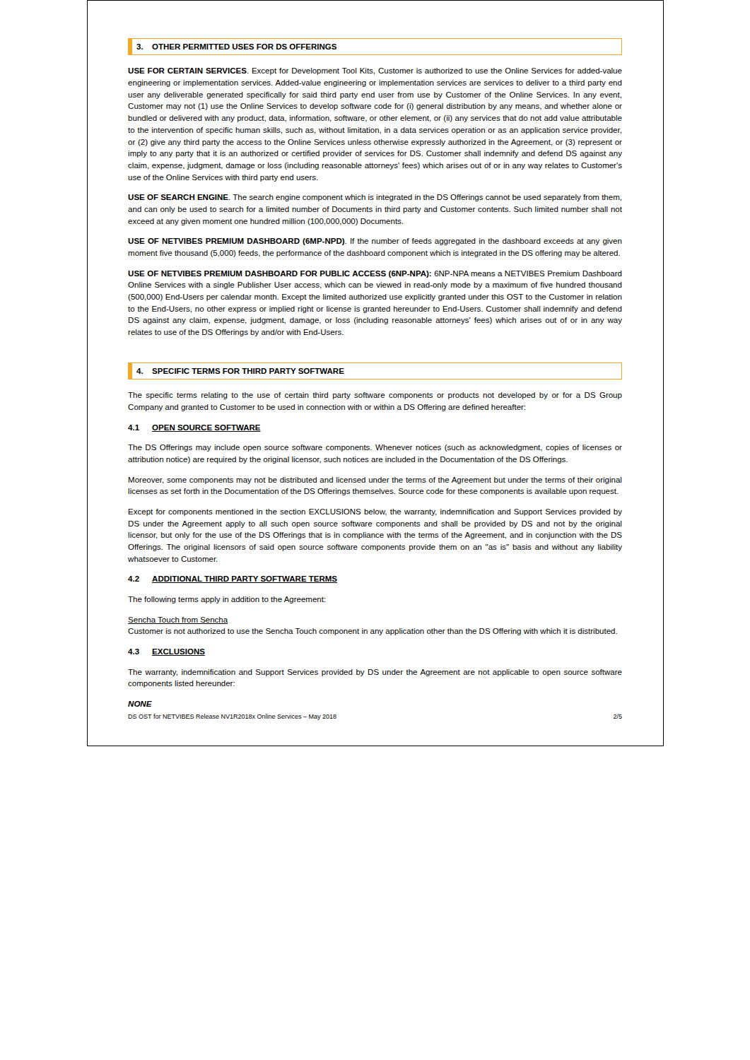3. OTHER PERMITTED USES FOR DS OFFERINGS
USE FOR CERTAIN SERVICES. Except for Development Tool Kits, Customer is authorized to use the Online Services for added-value engineering or implementation services. Added-value engineering or implementation services are services to deliver to a third party end user any deliverable generated specifically for said third party end user from use by Customer of the Online Services. In any event, Customer may not (1) use the Online Services to develop software code for (i) general distribution by any means, and whether alone or bundled or delivered with any product, data, information, software, or other element, or (ii) any services that do not add value attributable to the intervention of specific human skills, such as, without limitation, in a data services operation or as an application service provider, or (2) give any third party the access to the Online Services unless otherwise expressly authorized in the Agreement, or (3) represent or imply to any party that it is an authorized or certified provider of services for DS. Customer shall indemnify and defend DS against any claim, expense, judgment, damage or loss (including reasonable attorneys' fees) which arises out of or in any way relates to Customer's use of the Online Services with third party end users.
USE OF SEARCH ENGINE. The search engine component which is integrated in the DS Offerings cannot be used separately from them, and can only be used to search for a limited number of Documents in third party and Customer contents. Such limited number shall not exceed at any given moment one hundred million (100,000,000) Documents.
USE OF NETVIBES PREMIUM DASHBOARD (6MP-NPD). If the number of feeds aggregated in the dashboard exceeds at any given moment five thousand (5,000) feeds, the performance of the dashboard component which is integrated in the DS offering may be altered.
USE OF NETVIBES PREMIUM DASHBOARD FOR PUBLIC ACCESS (6NP-NPA): 6NP-NPA means a NETVIBES Premium Dashboard Online Services with a single Publisher User access, which can be viewed in read-only mode by a maximum of five hundred thousand (500,000) End-Users per calendar month. Except the limited authorized use explicitly granted under this OST to the Customer in relation to the End-Users, no other express or implied right or license is granted hereunder to End-Users. Customer shall indemnify and defend DS against any claim, expense, judgment, damage, or loss (including reasonable attorneys' fees) which arises out of or in any way relates to use of the DS Offerings by and/or with End-Users.
4. SPECIFIC TERMS FOR THIRD PARTY SOFTWARE
The specific terms relating to the use of certain third party software components or products not developed by or for a DS Group Company and granted to Customer to be used in connection with or within a DS Offering are defined hereafter:
4.1 OPEN SOURCE SOFTWARE
The DS Offerings may include open source software components. Whenever notices (such as acknowledgment, copies of licenses or attribution notice) are required by the original licensor, such notices are included in the Documentation of the DS Offerings.
Moreover, some components may not be distributed and licensed under the terms of the Agreement but under the terms of their original licenses as set forth in the Documentation of the DS Offerings themselves. Source code for these components is available upon request.
Except for components mentioned in the section EXCLUSIONS below, the warranty, indemnification and Support Services provided by DS under the Agreement apply to all such open source software components and shall be provided by DS and not by the original licensor, but only for the use of the DS Offerings that is in compliance with the terms of the Agreement, and in conjunction with the DS Offerings. The original licensors of said open source software components provide them on an "as is" basis and without any liability whatsoever to Customer.
4.2 ADDITIONAL THIRD PARTY SOFTWARE TERMS
The following terms apply in addition to the Agreement:
Sencha Touch from Sencha
Customer is not authorized to use the Sencha Touch component in any application other than the DS Offering with which it is distributed.
4.3 EXCLUSIONS
The warranty, indemnification and Support Services provided by DS under the Agreement are not applicable to open source software components listed hereunder:
NONE
DS OST for NETVIBES Release NV1R2018x Online Services – May 2018 2/5